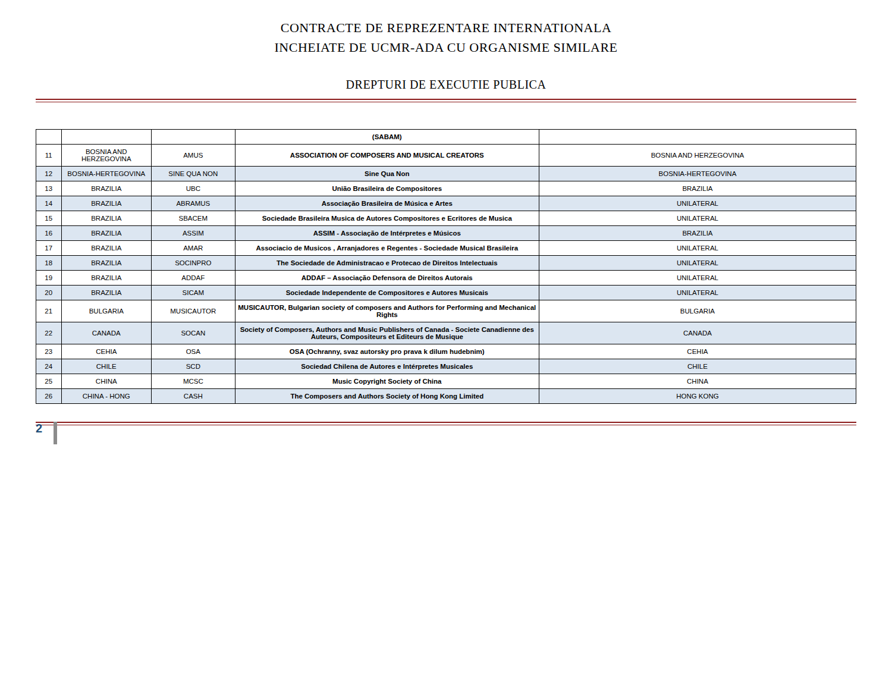CONTRACTE DE REPREZENTARE INTERNATIONALA
INCHEIATE DE UCMR-ADA CU ORGANISME SIMILARE
DREPTURI DE EXECUTIE PUBLICA
| | | | (SABAM) | |
| 11 | BOSNIA AND HERZEGOVINA | AMUS | ASSOCIATION OF COMPOSERS AND MUSICAL CREATORS | BOSNIA AND HERZEGOVINA |
| 12 | BOSNIA-HERTEGOVINA | SINE QUA NON | Sine Qua Non | BOSNIA-HERTEGOVINA |
| 13 | BRAZILIA | UBC | União Brasileira de Compositores | BRAZILIA |
| 14 | BRAZILIA | ABRAMUS | Associação Brasileira de Música e Artes | UNILATERAL |
| 15 | BRAZILIA | SBACEM | Sociedade Brasileira Musica de Autores Compositores e Ecritores de Musica | UNILATERAL |
| 16 | BRAZILIA | ASSIM | ASSIM - Associação de Intérpretes e Músicos | BRAZILIA |
| 17 | BRAZILIA | AMAR | Associacio de Musicos , Arranjadores e Regentes - Sociedade Musical Brasileira | UNILATERAL |
| 18 | BRAZILIA | SOCINPRO | The Sociedade de Administracao e Protecao de Direitos Intelectuais | UNILATERAL |
| 19 | BRAZILIA | ADDAF | ADDAF – Associação Defensora de Direitos Autorais | UNILATERAL |
| 20 | BRAZILIA | SICAM | Sociedade Independente de Compositores e Autores Musicais | UNILATERAL |
| 21 | BULGARIA | MUSICAUTOR | MUSICAUTOR, Bulgarian society of composers and Authors for Performing and Mechanical Rights | BULGARIA |
| 22 | CANADA | SOCAN | Society of Composers, Authors and Music Publishers of Canada - Societe Canadienne des Auteurs, Compositeurs et Editeurs de Musique | CANADA |
| 23 | CEHIA | OSA | OSA (Ochranny, svaz autorsky pro prava k dilum hudebnim) | CEHIA |
| 24 | CHILE | SCD | Sociedad Chilena de Autores e Intérpretes Musicales | CHILE |
| 25 | CHINA | MCSC | Music Copyright Society of China | CHINA |
| 26 | CHINA - HONG | CASH | The Composers and Authors Society of Hong Kong Limited | HONG KONG |
2